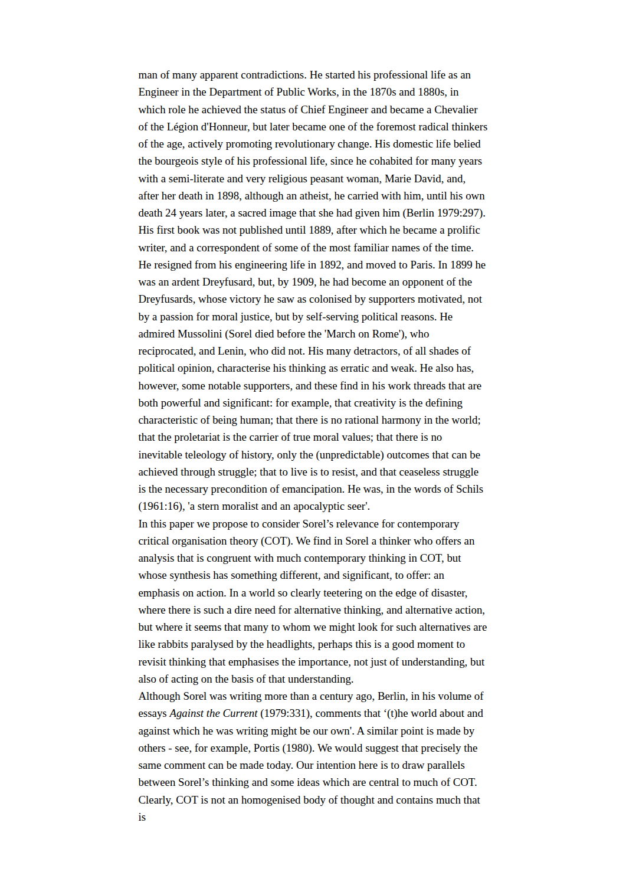man of many apparent contradictions. He started his professional life as an Engineer in the Department of Public Works, in the 1870s and 1880s, in which role he achieved the status of Chief Engineer and became a Chevalier of the Légion d'Honneur, but later became one of the foremost radical thinkers of the age, actively promoting revolutionary change. His domestic life belied the bourgeois style of his professional life, since he cohabited for many years with a semi-literate and very religious peasant woman, Marie David, and, after her death in 1898, although an atheist, he carried with him, until his own death 24 years later, a sacred image that she had given him (Berlin 1979:297). His first book was not published until 1889, after which he became a prolific writer, and a correspondent of some of the most familiar names of the time. He resigned from his engineering life in 1892, and moved to Paris. In 1899 he was an ardent Dreyfusard, but, by 1909, he had become an opponent of the Dreyfusards, whose victory he saw as colonised by supporters motivated, not by a passion for moral justice, but by self-serving political reasons. He admired Mussolini (Sorel died before the 'March on Rome'), who reciprocated, and Lenin, who did not. His many detractors, of all shades of political opinion, characterise his thinking as erratic and weak. He also has, however, some notable supporters, and these find in his work threads that are both powerful and significant: for example, that creativity is the defining characteristic of being human; that there is no rational harmony in the world; that the proletariat is the carrier of true moral values; that there is no inevitable teleology of history, only the (unpredictable) outcomes that can be achieved through struggle; that to live is to resist, and that ceaseless struggle is the necessary precondition of emancipation. He was, in the words of Schils (1961:16), 'a stern moralist and an apocalyptic seer'.
In this paper we propose to consider Sorel’s relevance for contemporary critical organisation theory (COT). We find in Sorel a thinker who offers an analysis that is congruent with much contemporary thinking in COT, but whose synthesis has something different, and significant, to offer: an emphasis on action. In a world so clearly teetering on the edge of disaster, where there is such a dire need for alternative thinking, and alternative action, but where it seems that many to whom we might look for such alternatives are like rabbits paralysed by the headlights, perhaps this is a good moment to revisit thinking that emphasises the importance, not just of understanding, but also of acting on the basis of that understanding.
Although Sorel was writing more than a century ago, Berlin, in his volume of essays Against the Current (1979:331), comments that ‘(t)he world about and against which he was writing might be our own'. A similar point is made by others - see, for example, Portis (1980). We would suggest that precisely the same comment can be made today. Our intention here is to draw parallels between Sorel’s thinking and some ideas which are central to much of COT. Clearly, COT is not an homogenised body of thought and contains much that is